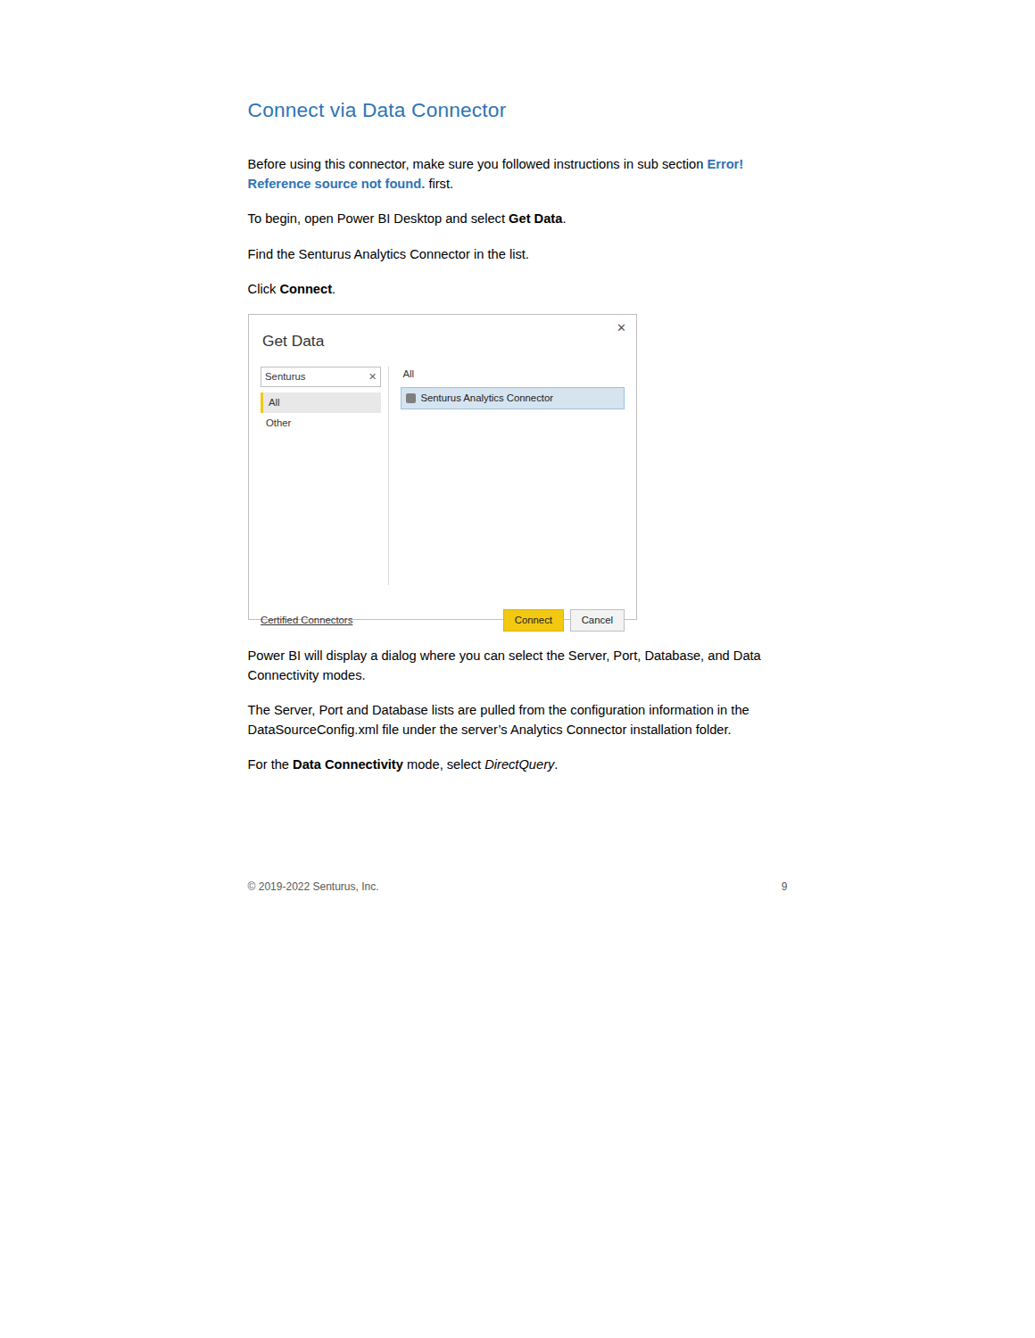Connect via Data Connector
Before using this connector, make sure you followed instructions in sub section Error! Reference source not found. first.
To begin, open Power BI Desktop and select Get Data.
Find the Senturus Analytics Connector in the list.
Click Connect.
✕
Get Data
Senturus✕
All
Other
All
Senturus Analytics Connector
Certified Connectors
Connect Cancel
Power BI will display a dialog where you can select the Server, Port, Database, and Data Connectivity modes.
The Server, Port and Database lists are pulled from the configuration information in the DataSourceConfig.xml file under the server’s Analytics Connector installation folder.
For the Data Connectivity mode, select DirectQuery.
© 2019-2022 Senturus, Inc. 9